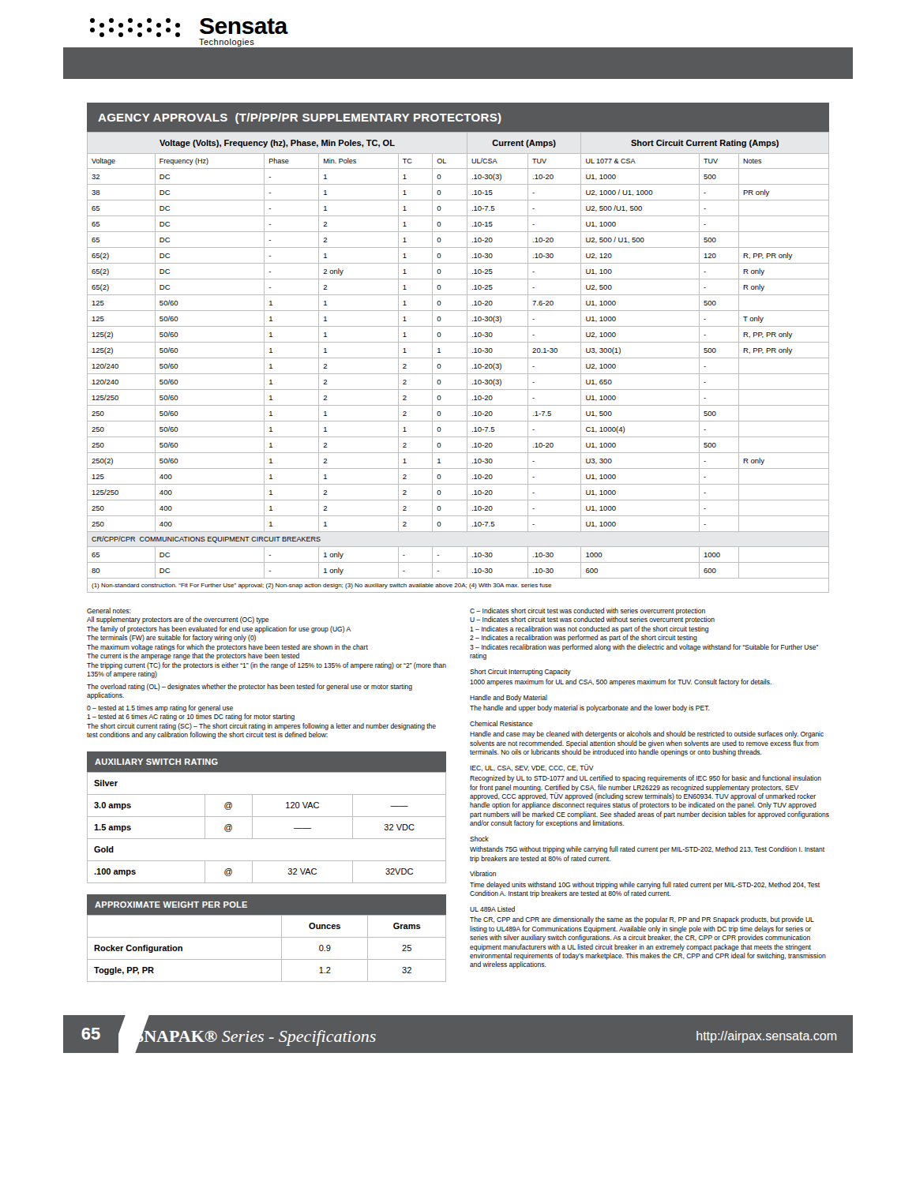Sensata
Technologies
AGENCY APPROVALS (T/P/PP/PR SUPPLEMENTARY PROTECTORS)
| Voltage (Volts), Frequency (hz), Phase, Min Poles, TC, OL | Current (Amps) | Short Circuit Current Rating (Amps) |
| --- | --- | --- |
| Voltage | Frequency (Hz) | Phase | Min. Poles | TC | OL | UL/CSA | TUV | UL 1077 & CSA | TUV | Notes |
| 32 | DC | - | 1 | 1 | 0 | .10-30(3) | .10-20 | U1, 1000 | 500 | |
| 38 | DC | - | 1 | 1 | 0 | .10-15 | - | U2, 1000 / U1, 1000 | - | PR only |
| 65 | DC | - | 1 | 1 | 0 | .10-7.5 | - | U2, 500 /U1, 500 | - | |
| 65 | DC | - | 2 | 1 | 0 | .10-15 | - | U1, 1000 | - | |
| 65 | DC | - | 2 | 1 | 0 | .10-20 | .10-20 | U2, 500 / U1, 500 | 500 | |
| 65(2) | DC | - | 1 | 1 | 0 | .10-30 | .10-30 | U2, 120 | 120 | R, PP, PR only |
| 65(2) | DC | - | 2 only | 1 | 0 | .10-25 | - | U1, 100 | - | R only |
| 65(2) | DC | - | 2 | 1 | 0 | .10-25 | - | U2, 500 | - | R only |
| 125 | 50/60 | 1 | 1 | 1 | 0 | .10-20 | 7.6-20 | U1, 1000 | 500 | |
| 125 | 50/60 | 1 | 1 | 1 | 0 | .10-30(3) | - | U1, 1000 | - | T only |
| 125(2) | 50/60 | 1 | 1 | 1 | 0 | .10-30 | - | U2, 1000 | - | R, PP, PR only |
| 125(2) | 50/60 | 1 | 1 | 1 | 1 | .10-30 | 20.1-30 | U3, 300(1) | 500 | R, PP, PR only |
| 120/240 | 50/60 | 1 | 2 | 2 | 0 | .10-20(3) | - | U2, 1000 | - | |
| 120/240 | 50/60 | 1 | 2 | 2 | 0 | .10-30(3) | - | U1, 650 | - | |
| 125/250 | 50/60 | 1 | 2 | 2 | 0 | .10-20 | - | U1, 1000 | - | |
| 250 | 50/60 | 1 | 1 | 2 | 0 | .10-20 | .1-7.5 | U1, 500 | 500 | |
| 250 | 50/60 | 1 | 1 | 1 | 0 | .10-7.5 | - | C1, 1000(4) | - | |
| 250 | 50/60 | 1 | 2 | 2 | 0 | .10-20 | .10-20 | U1, 1000 | 500 | |
| 250(2) | 50/60 | 1 | 2 | 1 | 1 | .10-30 | - | U3, 300 | - | R only |
| 125 | 400 | 1 | 1 | 2 | 0 | .10-20 | - | U1, 1000 | - | |
| 125/250 | 400 | 1 | 2 | 2 | 0 | .10-20 | - | U1, 1000 | - | |
| 250 | 400 | 1 | 2 | 2 | 0 | .10-20 | - | U1, 1000 | - | |
| 250 | 400 | 1 | 1 | 2 | 0 | .10-7.5 | - | U1, 1000 | - | |
| CR/CPP/CPR COMMUNICATIONS EQUIPMENT CIRCUIT BREAKERS |
| 65 | DC | - | 1 only | - | - | .10-30 | .10-30 | 1000 | 1000 | |
| 80 | DC | - | 1 only | - | - | .10-30 | .10-30 | 600 | 600 | |
| (1) Non-standard construction. “Fit For Further Use” approval; (2) Non-snap action design; (3) No auxiliary switch available above 20A; (4) With 30A max. series fuse |
General notes:
All supplementary protectors are of the overcurrent (OC) type
The family of protectors has been evaluated for end use application for use group (UG) A
The terminals (FW) are suitable for factory wiring only (0)
The maximum voltage ratings for which the protectors have been tested are shown in the chart
The current is the amperage range that the protectors have been tested
The tripping current (TC) for the protectors is either “1” (in the range of 125% to 135% of ampere rating) or “2” (more than 135% of ampere rating)
The overload rating (OL) – designates whether the protector has been tested for general use or motor starting applications.
0 – tested at 1.5 times amp rating for general use
1 – tested at 6 times AC rating or 10 times DC rating for motor starting
The short circuit current rating (SC) – The short circuit rating in amperes following a letter and number designating the test conditions and any calibration following the short circuit test is defined below:
AUXILIARY SWITCH RATING
| Silver |
| 3.0 amps | @ | 120 VAC | —— |
| 1.5 amps | @ | —— | 32 VDC |
| Gold |
| .100 amps | @ | 32 VAC | 32VDC |
APPROXIMATE WEIGHT PER POLE
| | Ounces | Grams |
| Rocker Configuration | 0.9 | 25 |
| Toggle, PP, PR | 1.2 | 32 |
C – Indicates short circuit test was conducted with series overcurrent protection
U – Indicates short circuit test was conducted without series overcurrent protection
1 – Indicates a recalibration was not conducted as part of the short circuit testing
2 – Indicates a recalibration was performed as part of the short circuit testing
3 – Indicates recalibration was performed along with the dielectric and voltage withstand for “Suitable for Further Use” rating
Short Circuit Interrupting Capacity
1000 amperes maximum for UL and CSA, 500 amperes maximum for TUV. Consult factory for details.
Handle and Body Material
The handle and upper body material is polycarbonate and the lower body is PET.
Chemical Resistance
Handle and case may be cleaned with detergents or alcohols and should be restricted to outside surfaces only. Organic solvents are not recommended. Special attention should be given when solvents are used to remove excess flux from terminals. No oils or lubricants should be introduced into handle openings or onto bushing threads.
IEC, UL, CSA, SEV, VDE, CCC, CE, TÜV
Recognized by UL to STD-1077 and UL certified to spacing requirements of IEC 950 for basic and functional insulation for front panel mounting. Certified by CSA, file number LR26229 as recognized supplementary protectors, SEV approved, CCC approved, TÜV approved (including screw terminals) to EN60934. TUV approval of unmarked rocker handle option for appliance disconnect requires status of protectors to be indicated on the panel. Only TUV approved part numbers will be marked CE compliant. See shaded areas of part number decision tables for approved configurations and/or consult factory for exceptions and limitations.
Shock
Withstands 75G without tripping while carrying full rated current per MIL-STD-202, Method 213, Test Condition I. Instant trip breakers are tested at 80% of rated current.
Vibration
Time delayed units withstand 10G without tripping while carrying full rated current per MIL-STD-202, Method 204, Test Condition A. Instant trip breakers are tested at 80% of rated current.
UL 489A Listed
The CR, CPP and CPR are dimensionally the same as the popular R, PP and PR Snapack products, but provide UL listing to UL489A for Communications Equipment. Available only in single pole with DC trip time delays for series or series with silver auxiliary switch configurations. As a circuit breaker, the CR, CPP or CPR provides communication equipment manufacturers with a UL listed circuit breaker in an extremely compact package that meets the stringent environmental requirements of today’s marketplace. This makes the CR, CPP and CPR ideal for switching, transmission and wireless applications.
65
SNAPAK® Series - Specifications
http://airpax.sensata.com